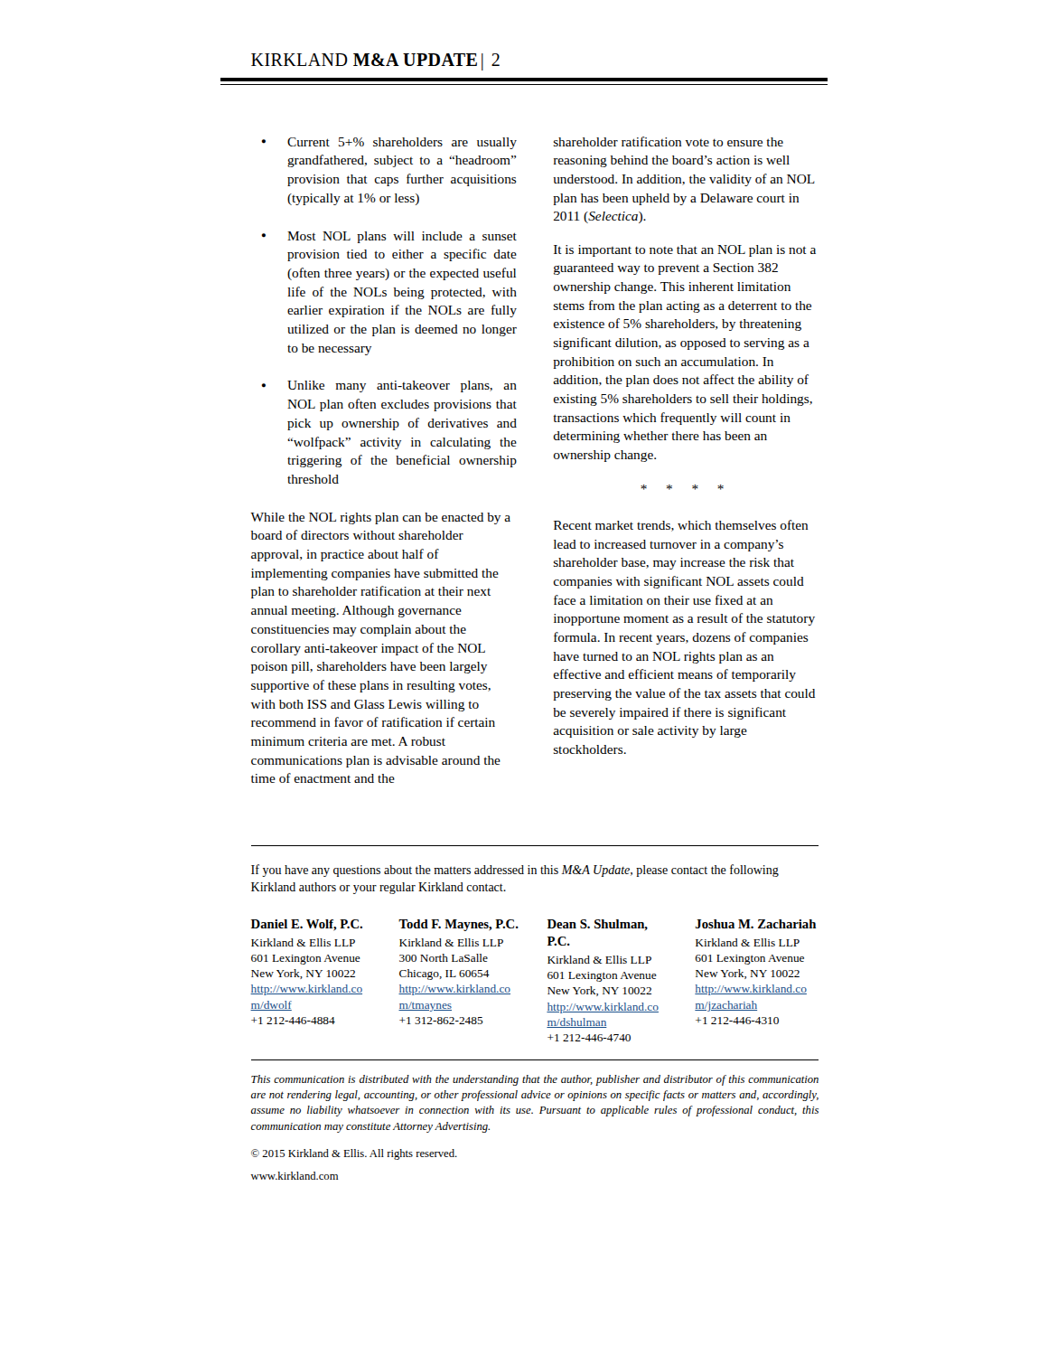KIRKLAND M&A UPDATE| 2
Current 5+% shareholders are usually grandfathered, subject to a “headroom” provision that caps further acquisitions (typically at 1% or less)
Most NOL plans will include a sunset provision tied to either a specific date (often three years) or the expected useful life of the NOLs being protected, with earlier expiration if the NOLs are fully utilized or the plan is deemed no longer to be necessary
Unlike many anti-takeover plans, an NOL plan often excludes provisions that pick up ownership of derivatives and “wolfpack” activity in calculating the triggering of the beneficial ownership threshold
While the NOL rights plan can be enacted by a board of directors without shareholder approval, in practice about half of implementing companies have submitted the plan to shareholder ratification at their next annual meeting. Although governance constituencies may complain about the corollary anti-takeover impact of the NOL poison pill, shareholders have been largely supportive of these plans in resulting votes, with both ISS and Glass Lewis willing to recommend in favor of ratification if certain minimum criteria are met. A robust communications plan is advisable around the time of enactment and the
shareholder ratification vote to ensure the reasoning behind the board’s action is well understood. In addition, the validity of an NOL plan has been upheld by a Delaware court in 2011 (Selectica).
It is important to note that an NOL plan is not a guaranteed way to prevent a Section 382 ownership change. This inherent limitation stems from the plan acting as a deterrent to the existence of 5% shareholders, by threatening significant dilution, as opposed to serving as a prohibition on such an accumulation. In addition, the plan does not affect the ability of existing 5% shareholders to sell their holdings, transactions which frequently will count in determining whether there has been an ownership change.
* * * *
Recent market trends, which themselves often lead to increased turnover in a company’s shareholder base, may increase the risk that companies with significant NOL assets could face a limitation on their use fixed at an inopportune moment as a result of the statutory formula. In recent years, dozens of companies have turned to an NOL rights plan as an effective and efficient means of temporarily preserving the value of the tax assets that could be severely impaired if there is significant acquisition or sale activity by large stockholders.
If you have any questions about the matters addressed in this M&A Update, please contact the following Kirkland authors or your regular Kirkland contact.
Daniel E. Wolf, P.C.
Kirkland & Ellis LLP
601 Lexington Avenue
New York, NY 10022
http://www.kirkland.com/dwolf
+1 212-446-4884
Todd F. Maynes, P.C.
Kirkland & Ellis LLP
300 North LaSalle
Chicago, IL 60654
http://www.kirkland.com/tmaynes
+1 312-862-2485
Dean S. Shulman, P.C.
Kirkland & Ellis LLP
601 Lexington Avenue
New York, NY 10022
http://www.kirkland.com/dshulman
+1 212-446-4740
Joshua M. Zachariah
Kirkland & Ellis LLP
601 Lexington Avenue
New York, NY 10022
http://www.kirkland.com/jzachariah
+1 212-446-4310
This communication is distributed with the understanding that the author, publisher and distributor of this communication are not rendering legal, accounting, or other professional advice or opinions on specific facts or matters and, accordingly, assume no liability whatsoever in connection with its use. Pursuant to applicable rules of professional conduct, this communication may constitute Attorney Advertising.
© 2015 Kirkland & Ellis. All rights reserved.
www.kirkland.com